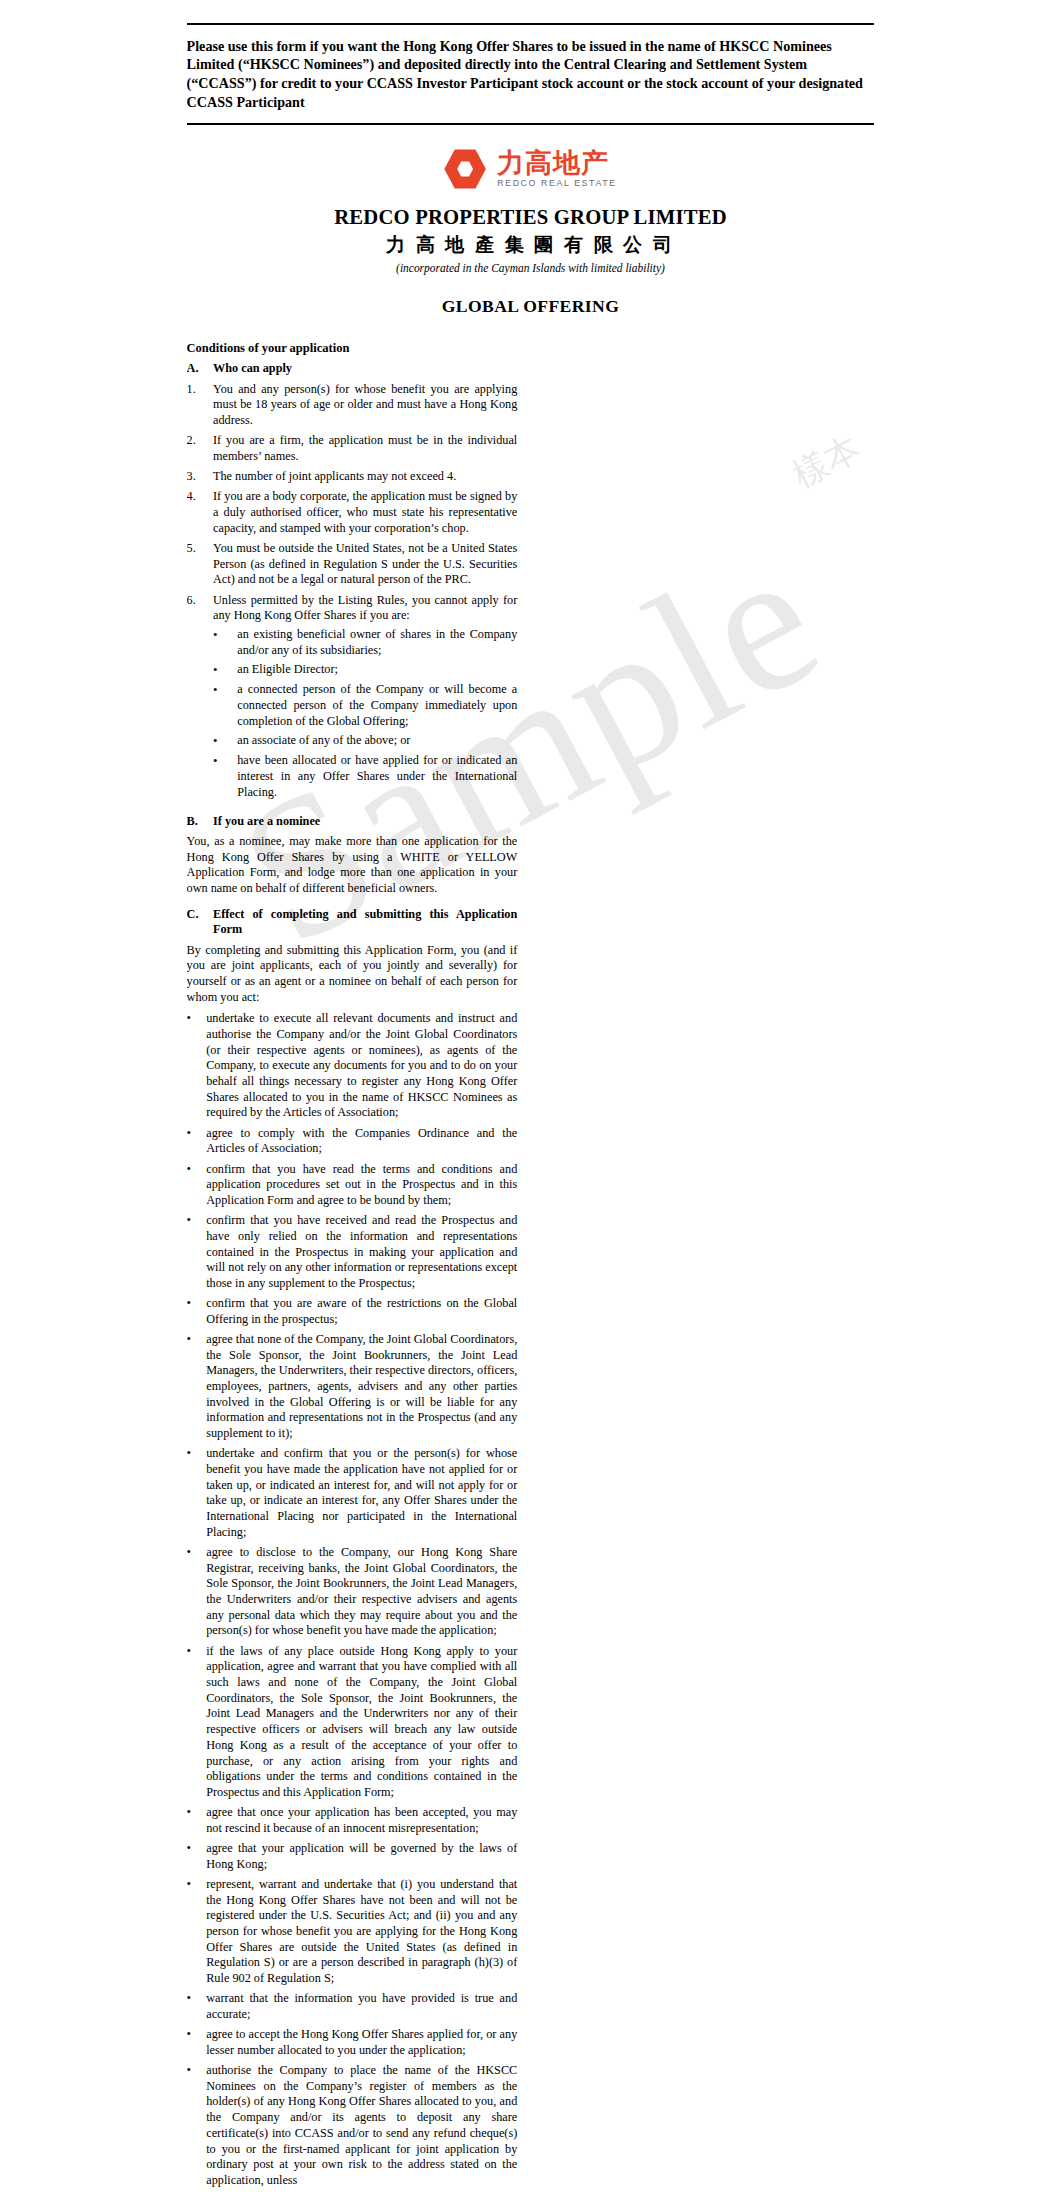Sample
樣本
Please use this form if you want the Hong Kong Offer Shares to be issued in the name of HKSCC Nominees Limited (“HKSCC Nominees”) and deposited directly into the Central Clearing and Settlement System (“CCASS”) for credit to your CCASS Investor Participant stock account or the stock account of your designated CCASS Participant
力高地产
REDCO REAL ESTATE
REDCO PROPERTIES GROUP LIMITED
力 高 地 產 集 團 有 限 公 司
(incorporated in the Cayman Islands with limited liability)
GLOBAL OFFERING
Conditions of your application
A. Who can apply
You and any person(s) for whose benefit you are applying must be 18 years of age or older and must have a Hong Kong address.
If you are a firm, the application must be in the individual members’ names.
The number of joint applicants may not exceed 4.
If you are a body corporate, the application must be signed by a duly authorised officer, who must state his representative capacity, and stamped with your corporation’s chop.
You must be outside the United States, not be a United States Person (as defined in Regulation S under the U.S. Securities Act) and not be a legal or natural person of the PRC.
Unless permitted by the Listing Rules, you cannot apply for any Hong Kong Offer Shares if you are:
an existing beneficial owner of shares in the Company and/or any of its subsidiaries;
an Eligible Director;
a connected person of the Company or will become a connected person of the Company immediately upon completion of the Global Offering;
an associate of any of the above; or
have been allocated or have applied for or indicated an interest in any Offer Shares under the International Placing.
B. If you are a nominee
You, as a nominee, may make more than one application for the Hong Kong Offer Shares by using a WHITE or YELLOW Application Form, and lodge more than one application in your own name on behalf of different beneficial owners.
C. Effect of completing and submitting this Application Form
By completing and submitting this Application Form, you (and if you are joint applicants, each of you jointly and severally) for yourself or as an agent or a nominee on behalf of each person for whom you act:
undertake to execute all relevant documents and instruct and authorise the Company and/or the Joint Global Coordinators (or their respective agents or nominees), as agents of the Company, to execute any documents for you and to do on your behalf all things necessary to register any Hong Kong Offer Shares allocated to you in the name of HKSCC Nominees as required by the Articles of Association;
agree to comply with the Companies Ordinance and the Articles of Association;
confirm that you have read the terms and conditions and application procedures set out in the Prospectus and in this Application Form and agree to be bound by them;
confirm that you have received and read the Prospectus and have only relied on the information and representations contained in the Prospectus in making your application and will not rely on any other information or representations except those in any supplement to the Prospectus;
confirm that you are aware of the restrictions on the Global Offering in the prospectus;
agree that none of the Company, the Joint Global Coordinators, the Sole Sponsor, the Joint Bookrunners, the Joint Lead Managers, the Underwriters, their respective directors, officers, employees, partners, agents, advisers and any other parties involved in the Global Offering is or will be liable for any information and representations not in the Prospectus (and any supplement to it);
undertake and confirm that you or the person(s) for whose benefit you have made the application have not applied for or taken up, or indicated an interest for, and will not apply for or take up, or indicate an interest for, any Offer Shares under the International Placing nor participated in the International Placing;
agree to disclose to the Company, our Hong Kong Share Registrar, receiving banks, the Joint Global Coordinators, the Sole Sponsor, the Joint Bookrunners, the Joint Lead Managers, the Underwriters and/or their respective advisers and agents any personal data which they may require about you and the person(s) for whose benefit you have made the application;
if the laws of any place outside Hong Kong apply to your application, agree and warrant that you have complied with all such laws and none of the Company, the Joint Global Coordinators, the Sole Sponsor, the Joint Bookrunners, the Joint Lead Managers and the Underwriters nor any of their respective officers or advisers will breach any law outside Hong Kong as a result of the acceptance of your offer to purchase, or any action arising from your rights and obligations under the terms and conditions contained in the Prospectus and this Application Form;
agree that once your application has been accepted, you may not rescind it because of an innocent misrepresentation;
agree that your application will be governed by the laws of Hong Kong;
represent, warrant and undertake that (i) you understand that the Hong Kong Offer Shares have not been and will not be registered under the U.S. Securities Act; and (ii) you and any person for whose benefit you are applying for the Hong Kong Offer Shares are outside the United States (as defined in Regulation S) or are a person described in paragraph (h)(3) of Rule 902 of Regulation S;
warrant that the information you have provided is true and accurate;
agree to accept the Hong Kong Offer Shares applied for, or any lesser number allocated to you under the application;
authorise the Company to place the name of the HKSCC Nominees on the Company’s register of members as the holder(s) of any Hong Kong Offer Shares allocated to you, and the Company and/or its agents to deposit any share certificate(s) into CCASS and/or to send any refund cheque(s) to you or the first-named applicant for joint application by ordinary post at your own risk to the address stated on the application, unless